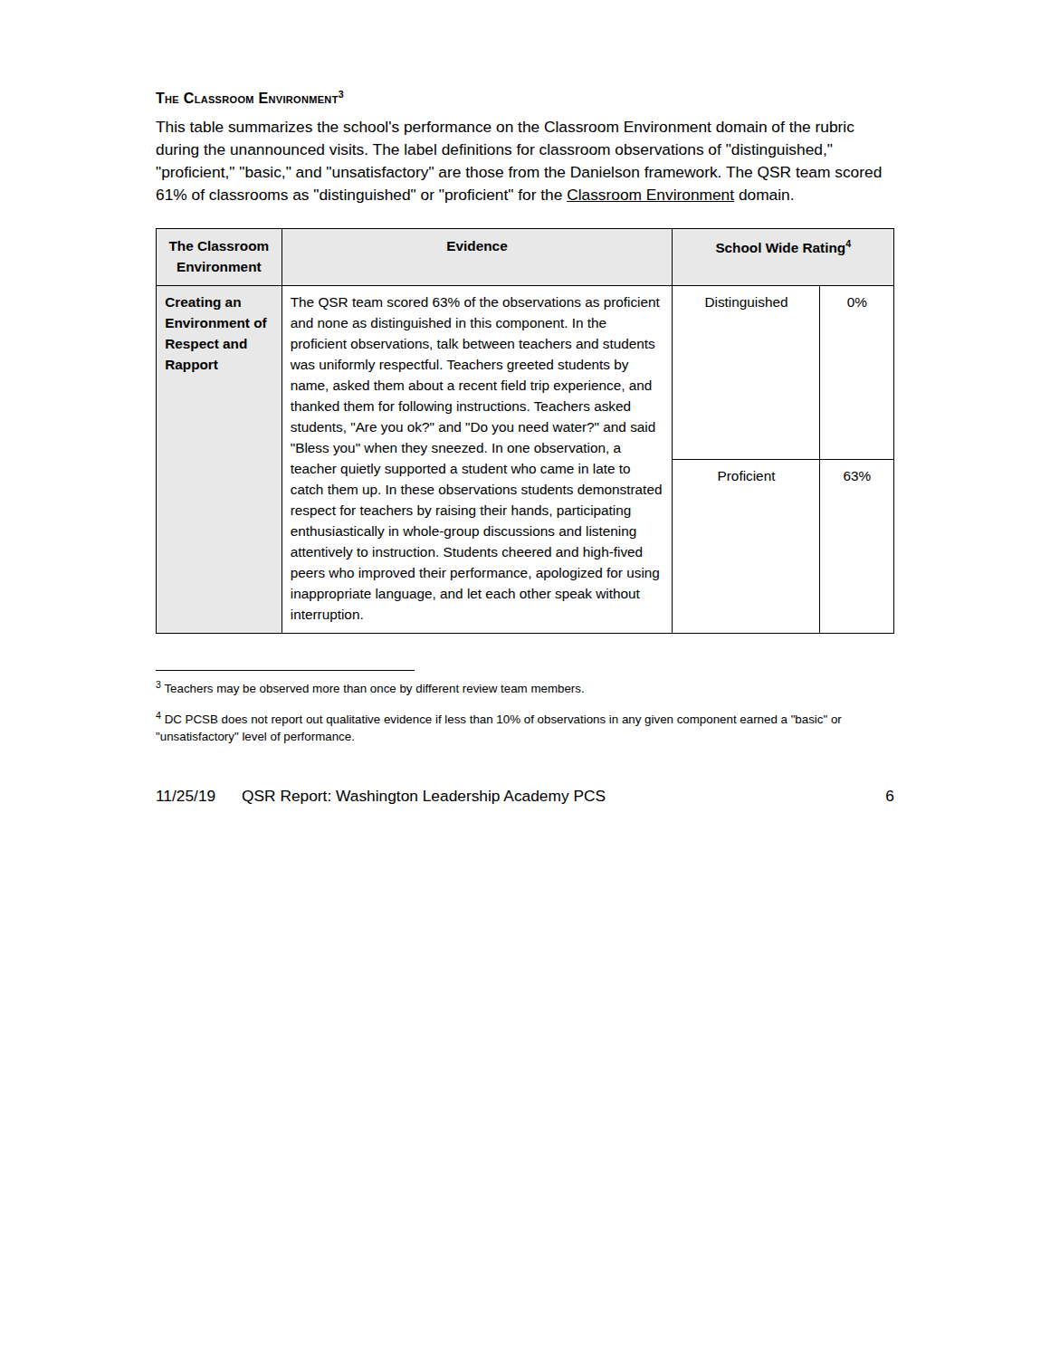The Classroom Environment3
This table summarizes the school's performance on the Classroom Environment domain of the rubric during the unannounced visits. The label definitions for classroom observations of "distinguished," "proficient," "basic," and "unsatisfactory" are those from the Danielson framework. The QSR team scored 61% of classrooms as "distinguished" or "proficient" for the Classroom Environment domain.
| The Classroom Environment | Evidence | School Wide Rating 4 |
| --- | --- | --- |
| Creating an Environment of Respect and Rapport | The QSR team scored 63% of the observations as proficient and none as distinguished in this component. In the proficient observations, talk between teachers and students was uniformly respectful. Teachers greeted students by name, asked them about a recent field trip experience, and thanked them for following instructions. Teachers asked students, "Are you ok?" and "Do you need water?" and said "Bless you" when they sneezed. In one observation, a teacher quietly supported a student who came in late to catch them up. In these observations students demonstrated respect for teachers by raising their hands, participating enthusiastically in whole-group discussions and listening attentively to instruction. Students cheered and high-fived peers who improved their performance, apologized for using inappropriate language, and let each other speak without interruption. | Distinguished | 0% |
| Proficient | 63% |
3 Teachers may be observed more than once by different review team members.
4 DC PCSB does not report out qualitative evidence if less than 10% of observations in any given component earned a "basic" or "unsatisfactory" level of performance.
11/25/19 QSR Report: Washington Leadership Academy PCS 6